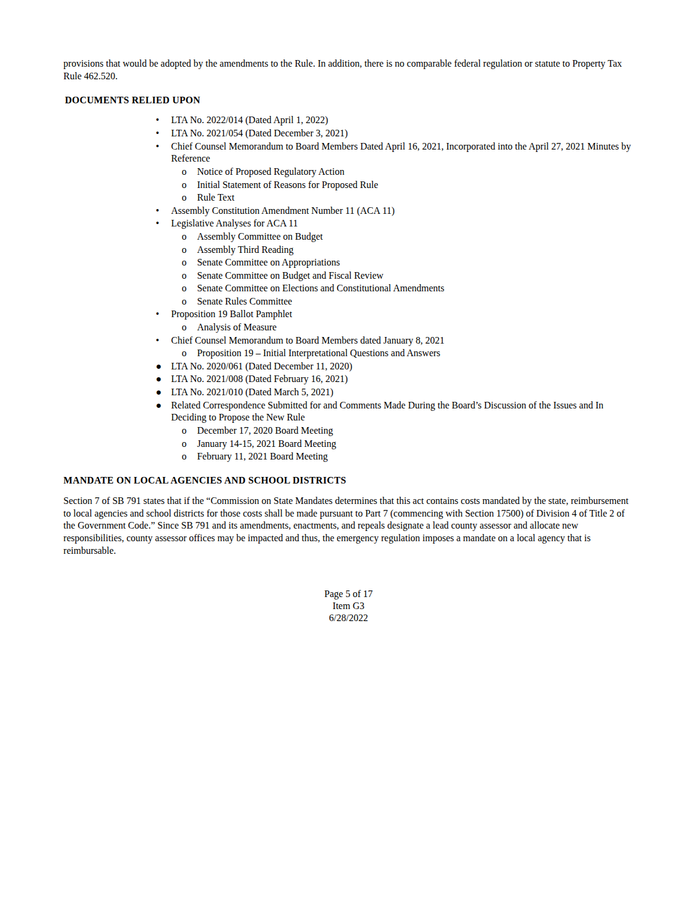provisions that would be adopted by the amendments to the Rule. In addition, there is no comparable federal regulation or statute to Property Tax Rule 462.520.
DOCUMENTS RELIED UPON
•LTA No. 2022/014 (Dated April 1, 2022)
•LTA No. 2021/054 (Dated December 3, 2021)
•Chief Counsel Memorandum to Board Members Dated April 16, 2021, Incorporated into the April 27, 2021 Minutes by Reference
o Notice of Proposed Regulatory Action
o Initial Statement of Reasons for Proposed Rule
o Rule Text
•Assembly Constitution Amendment Number 11 (ACA 11)
•Legislative Analyses for ACA 11
o Assembly Committee on Budget
o Assembly Third Reading
o Senate Committee on Appropriations
o Senate Committee on Budget and Fiscal Review
o Senate Committee on Elections and Constitutional Amendments
o Senate Rules Committee
•Proposition 19 Ballot Pamphlet
o Analysis of Measure
•Chief Counsel Memorandum to Board Members dated January 8, 2021
o Proposition 19 – Initial Interpretational Questions and Answers
●LTA No. 2020/061 (Dated December 11, 2020)
●LTA No. 2021/008 (Dated February 16, 2021)
●LTA No. 2021/010 (Dated March 5, 2021)
●Related Correspondence Submitted for and Comments Made During the Board’s Discussion of the Issues and In Deciding to Propose the New Rule
o December 17, 2020 Board Meeting
o January 14-15, 2021 Board Meeting
o February 11, 2021 Board Meeting
MANDATE ON LOCAL AGENCIES AND SCHOOL DISTRICTS
Section 7 of SB 791 states that if the “Commission on State Mandates determines that this act contains costs mandated by the state, reimbursement to local agencies and school districts for those costs shall be made pursuant to Part 7 (commencing with Section 17500) of Division 4 of Title 2 of the Government Code.” Since SB 791 and its amendments, enactments, and repeals designate a lead county assessor and allocate new responsibilities, county assessor offices may be impacted and thus, the emergency regulation imposes a mandate on a local agency that is reimbursable.
Page 5 of 17
Item G3
6/28/2022